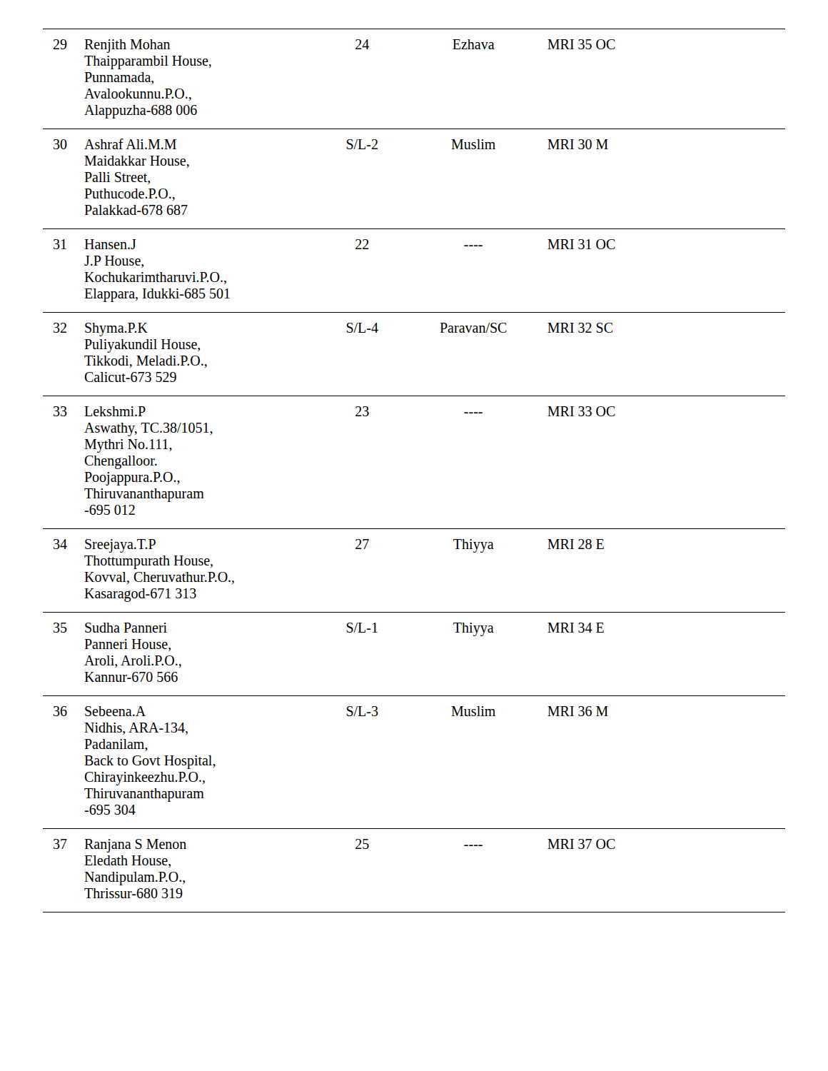| 29 | Renjith Mohan Thaipparambil House, Punnamada, Avalookunnu.P.O., Alappuzha-688 006 | 24 | Ezhava | MRI 35 OC | |
| 30 | Ashraf Ali.M.M Maidakkar House, Palli Street, Puthucode.P.O., Palakkad-678 687 | S/L-2 | Muslim | MRI 30 M | |
| 31 | Hansen.J J.P House, Kochukarimtharuvi.P.O., Elappara, Idukki-685 501 | 22 | ---- | MRI 31 OC | |
| 32 | Shyma.P.K Puliyakundil House, Tikkodi, Meladi.P.O., Calicut-673 529 | S/L-4 | Paravan/SC | MRI 32 SC | |
| 33 | Lekshmi.P Aswathy, TC.38/1051, Mythri No.111, Chengalloor. Poojappura.P.O., Thiruvananthapuram -695 012 | 23 | ---- | MRI 33 OC | |
| 34 | Sreejaya.T.P Thottumpurath House, Kovval, Cheruvathur.P.O., Kasaragod-671 313 | 27 | Thiyya | MRI 28 E | |
| 35 | Sudha Panneri Panneri House, Aroli, Aroli.P.O., Kannur-670 566 | S/L-1 | Thiyya | MRI 34 E | |
| 36 | Sebeena.A Nidhis, ARA-134, Padanilam, Back to Govt Hospital, Chirayinkeezhu.P.O., Thiruvananthapuram -695 304 | S/L-3 | Muslim | MRI 36 M | |
| 37 | Ranjana S Menon Eledath House, Nandipulam.P.O., Thrissur-680 319 | 25 | ---- | MRI 37 OC | |